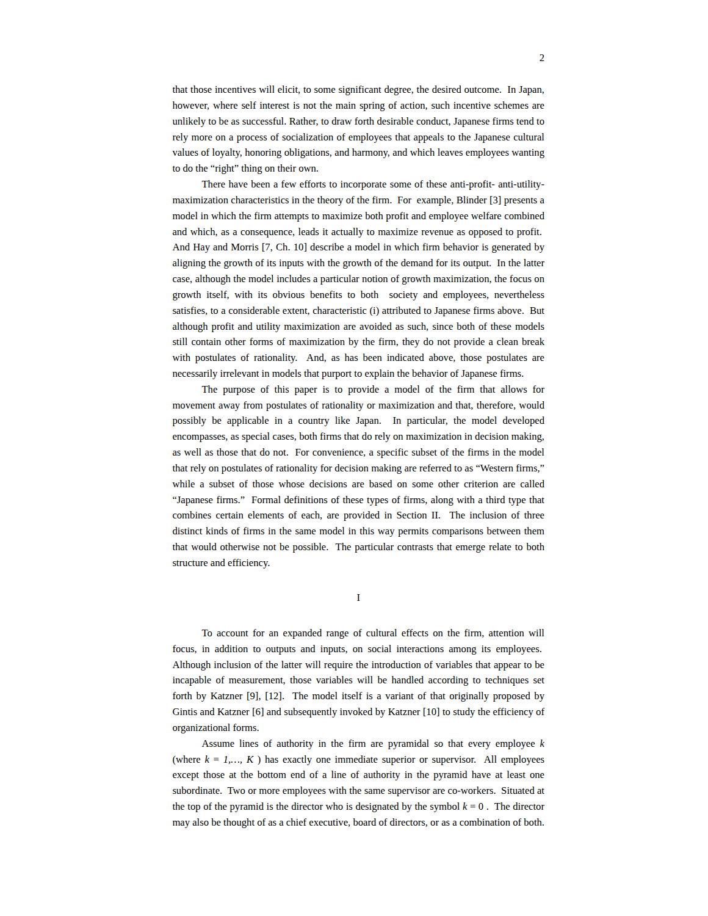2
that those incentives will elicit, to some significant degree, the desired outcome. In Japan, however, where self interest is not the main spring of action, such incentive schemes are unlikely to be as successful. Rather, to draw forth desirable conduct, Japanese firms tend to rely more on a process of socialization of employees that appeals to the Japanese cultural values of loyalty, honoring obligations, and harmony, and which leaves employees wanting to do the “right” thing on their own.
There have been a few efforts to incorporate some of these anti-profit- anti-utility-maximization characteristics in the theory of the firm. For example, Blinder [3] presents a model in which the firm attempts to maximize both profit and employee welfare combined and which, as a consequence, leads it actually to maximize revenue as opposed to profit. And Hay and Morris [7, Ch. 10] describe a model in which firm behavior is generated by aligning the growth of its inputs with the growth of the demand for its output. In the latter case, although the model includes a particular notion of growth maximization, the focus on growth itself, with its obvious benefits to both society and employees, nevertheless satisfies, to a considerable extent, characteristic (i) attributed to Japanese firms above. But although profit and utility maximization are avoided as such, since both of these models still contain other forms of maximization by the firm, they do not provide a clean break with postulates of rationality. And, as has been indicated above, those postulates are necessarily irrelevant in models that purport to explain the behavior of Japanese firms.
The purpose of this paper is to provide a model of the firm that allows for movement away from postulates of rationality or maximization and that, therefore, would possibly be applicable in a country like Japan. In particular, the model developed encompasses, as special cases, both firms that do rely on maximization in decision making, as well as those that do not. For convenience, a specific subset of the firms in the model that rely on postulates of rationality for decision making are referred to as “Western firms,” while a subset of those whose decisions are based on some other criterion are called “Japanese firms.” Formal definitions of these types of firms, along with a third type that combines certain elements of each, are provided in Section II. The inclusion of three distinct kinds of firms in the same model in this way permits comparisons between them that would otherwise not be possible. The particular contrasts that emerge relate to both structure and efficiency.
I
To account for an expanded range of cultural effects on the firm, attention will focus, in addition to outputs and inputs, on social interactions among its employees. Although inclusion of the latter will require the introduction of variables that appear to be incapable of measurement, those variables will be handled according to techniques set forth by Katzner [9], [12]. The model itself is a variant of that originally proposed by Gintis and Katzner [6] and subsequently invoked by Katzner [10] to study the efficiency of organizational forms.
Assume lines of authority in the firm are pyramidal so that every employee k (where k = 1,…, K ) has exactly one immediate superior or supervisor. All employees except those at the bottom end of a line of authority in the pyramid have at least one subordinate. Two or more employees with the same supervisor are co-workers. Situated at the top of the pyramid is the director who is designated by the symbol k = 0 . The director may also be thought of as a chief executive, board of directors, or as a combination of both.